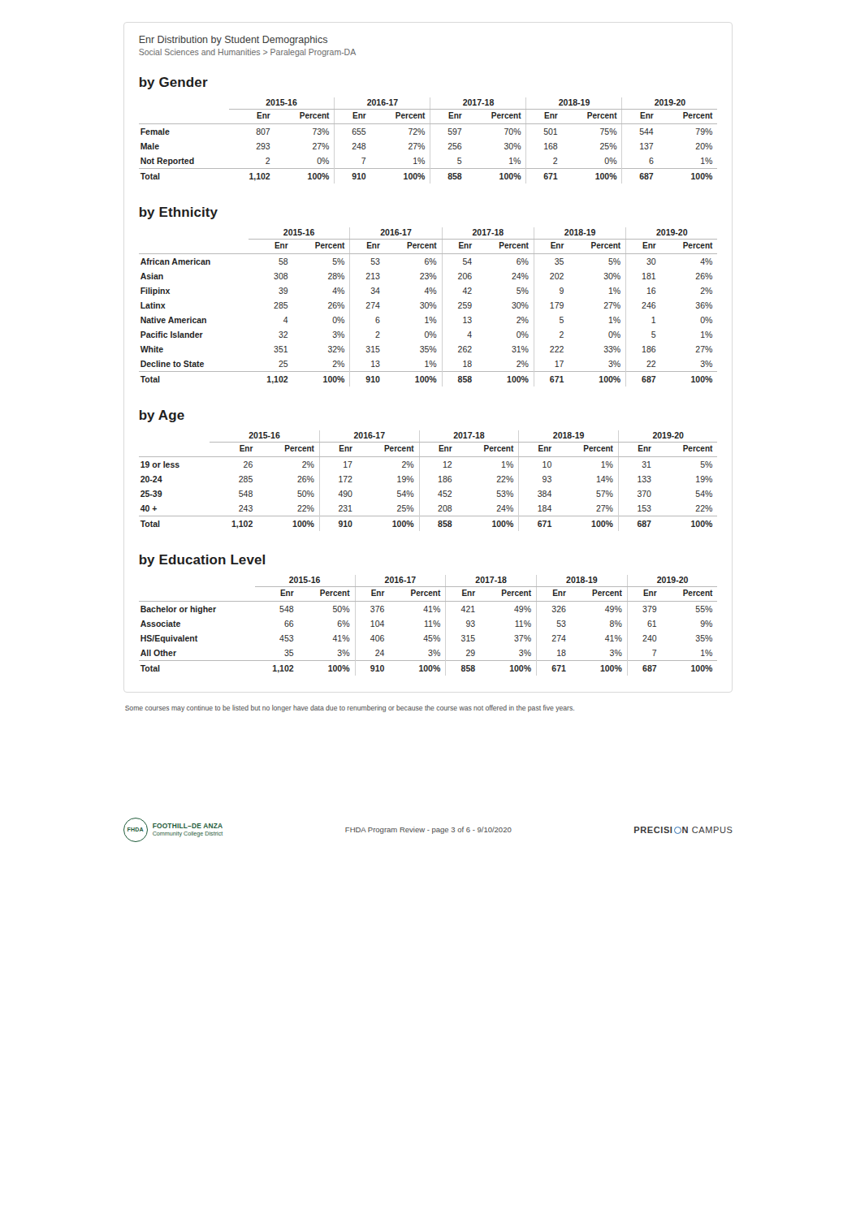Enr Distribution by Student Demographics
Social Sciences and Humanities > Paralegal Program-DA
by Gender
Enrollment distribution by gender
| | 2015-16 | 2016-17 | 2017-18 | 2018-19 | 2019-20 |
| --- | --- | --- | --- | --- | --- |
| | Enr | Percent | Enr | Percent | Enr | Percent | Enr | Percent | Enr | Percent |
| Female | 807 | 73% | 655 | 72% | 597 | 70% | 501 | 75% | 544 | 79% |
| Male | 293 | 27% | 248 | 27% | 256 | 30% | 168 | 25% | 137 | 20% |
| Not Reported | 2 | 0% | 7 | 1% | 5 | 1% | 2 | 0% | 6 | 1% |
| Total | 1,102 | 100% | 910 | 100% | 858 | 100% | 671 | 100% | 687 | 100% |
by Ethnicity
Enrollment distribution by ethnicity
| | 2015-16 | 2016-17 | 2017-18 | 2018-19 | 2019-20 |
| --- | --- | --- | --- | --- | --- |
| | Enr | Percent | Enr | Percent | Enr | Percent | Enr | Percent | Enr | Percent |
| African American | 58 | 5% | 53 | 6% | 54 | 6% | 35 | 5% | 30 | 4% |
| Asian | 308 | 28% | 213 | 23% | 206 | 24% | 202 | 30% | 181 | 26% |
| Filipinx | 39 | 4% | 34 | 4% | 42 | 5% | 9 | 1% | 16 | 2% |
| Latinx | 285 | 26% | 274 | 30% | 259 | 30% | 179 | 27% | 246 | 36% |
| Native American | 4 | 0% | 6 | 1% | 13 | 2% | 5 | 1% | 1 | 0% |
| Pacific Islander | 32 | 3% | 2 | 0% | 4 | 0% | 2 | 0% | 5 | 1% |
| White | 351 | 32% | 315 | 35% | 262 | 31% | 222 | 33% | 186 | 27% |
| Decline to State | 25 | 2% | 13 | 1% | 18 | 2% | 17 | 3% | 22 | 3% |
| Total | 1,102 | 100% | 910 | 100% | 858 | 100% | 671 | 100% | 687 | 100% |
by Age
Enrollment distribution by age
| | 2015-16 | 2016-17 | 2017-18 | 2018-19 | 2019-20 |
| --- | --- | --- | --- | --- | --- |
| | Enr | Percent | Enr | Percent | Enr | Percent | Enr | Percent | Enr | Percent |
| 19 or less | 26 | 2% | 17 | 2% | 12 | 1% | 10 | 1% | 31 | 5% |
| 20-24 | 285 | 26% | 172 | 19% | 186 | 22% | 93 | 14% | 133 | 19% |
| 25-39 | 548 | 50% | 490 | 54% | 452 | 53% | 384 | 57% | 370 | 54% |
| 40 + | 243 | 22% | 231 | 25% | 208 | 24% | 184 | 27% | 153 | 22% |
| Total | 1,102 | 100% | 910 | 100% | 858 | 100% | 671 | 100% | 687 | 100% |
by Education Level
Enrollment distribution by education level
| | 2015-16 | 2016-17 | 2017-18 | 2018-19 | 2019-20 |
| --- | --- | --- | --- | --- | --- |
| | Enr | Percent | Enr | Percent | Enr | Percent | Enr | Percent | Enr | Percent |
| Bachelor or higher | 548 | 50% | 376 | 41% | 421 | 49% | 326 | 49% | 379 | 55% |
| Associate | 66 | 6% | 104 | 11% | 93 | 11% | 53 | 8% | 61 | 9% |
| HS/Equivalent | 453 | 41% | 406 | 45% | 315 | 37% | 274 | 41% | 240 | 35% |
| All Other | 35 | 3% | 24 | 3% | 29 | 3% | 18 | 3% | 7 | 1% |
| Total | 1,102 | 100% | 910 | 100% | 858 | 100% | 671 | 100% | 687 | 100% |
Some courses may continue to be listed but no longer have data due to renumbering or because the course was not offered in the past five years.
FHDA
FOOTHILL–DE ANZA
Community College District
FHDA Program Review - page 3 of 6 - 9/10/2020
PRECISI N CAMPUS